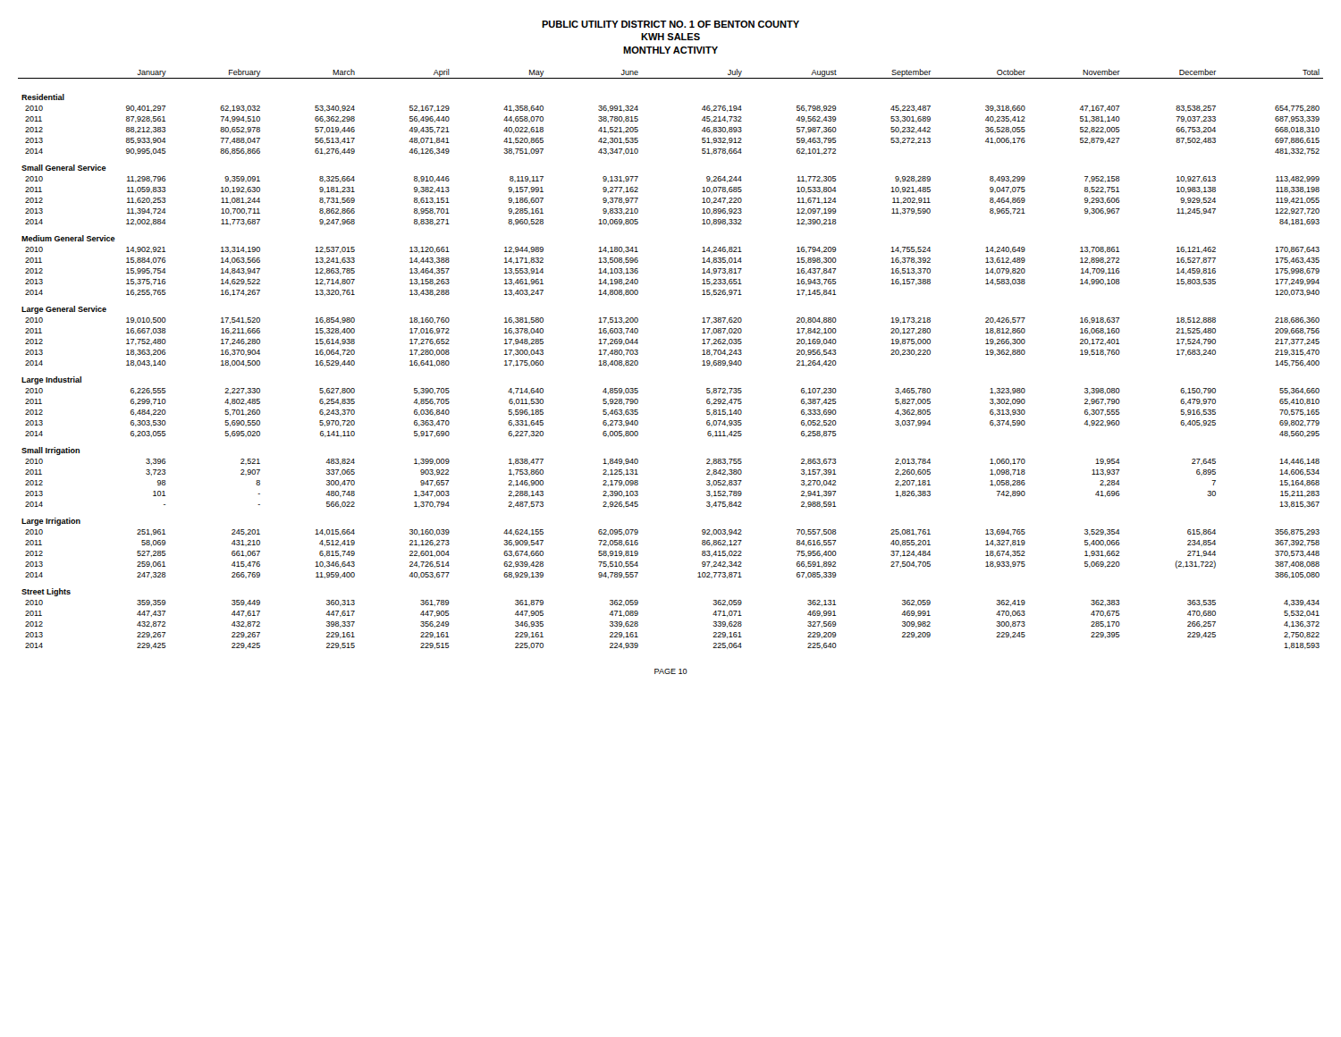PUBLIC UTILITY DISTRICT NO. 1 OF BENTON COUNTY
KWH SALES
MONTHLY ACTIVITY
| | January | February | March | April | May | June | July | August | September | October | November | December | Total |
| --- | --- | --- | --- | --- | --- | --- | --- | --- | --- | --- | --- | --- | --- |
| Residential |
| 2010 | 90,401,297 | 62,193,032 | 53,340,924 | 52,167,129 | 41,358,640 | 36,991,324 | 46,276,194 | 56,798,929 | 45,223,487 | 39,318,660 | 47,167,407 | 83,538,257 | 654,775,280 |
| 2011 | 87,928,561 | 74,994,510 | 66,362,298 | 56,496,440 | 44,658,070 | 38,780,815 | 45,214,732 | 49,562,439 | 53,301,689 | 40,235,412 | 51,381,140 | 79,037,233 | 687,953,339 |
| 2012 | 88,212,383 | 80,652,978 | 57,019,446 | 49,435,721 | 40,022,618 | 41,521,205 | 46,830,893 | 57,987,360 | 50,232,442 | 36,528,055 | 52,822,005 | 66,753,204 | 668,018,310 |
| 2013 | 85,933,904 | 77,488,047 | 56,513,417 | 48,071,841 | 41,520,865 | 42,301,535 | 51,932,912 | 59,463,795 | 53,272,213 | 41,006,176 | 52,879,427 | 87,502,483 | 697,886,615 |
| 2014 | 90,995,045 | 86,856,866 | 61,276,449 | 46,126,349 | 38,751,097 | 43,347,010 | 51,878,664 | 62,101,272 | | | | | 481,332,752 |
| Small General Service |
| 2010 | 11,298,796 | 9,359,091 | 8,325,664 | 8,910,446 | 8,119,117 | 9,131,977 | 9,264,244 | 11,772,305 | 9,928,289 | 8,493,299 | 7,952,158 | 10,927,613 | 113,482,999 |
| 2011 | 11,059,833 | 10,192,630 | 9,181,231 | 9,382,413 | 9,157,991 | 9,277,162 | 10,078,685 | 10,533,804 | 10,921,485 | 9,047,075 | 8,522,751 | 10,983,138 | 118,338,198 |
| 2012 | 11,620,253 | 11,081,244 | 8,731,569 | 8,613,151 | 9,186,607 | 9,378,977 | 10,247,220 | 11,671,124 | 11,202,911 | 8,464,869 | 9,293,606 | 9,929,524 | 119,421,055 |
| 2013 | 11,394,724 | 10,700,711 | 8,862,866 | 8,958,701 | 9,285,161 | 9,833,210 | 10,896,923 | 12,097,199 | 11,379,590 | 8,965,721 | 9,306,967 | 11,245,947 | 122,927,720 |
| 2014 | 12,002,884 | 11,773,687 | 9,247,968 | 8,838,271 | 8,960,528 | 10,069,805 | 10,898,332 | 12,390,218 | | | | | 84,181,693 |
| Medium General Service |
| 2010 | 14,902,921 | 13,314,190 | 12,537,015 | 13,120,661 | 12,944,989 | 14,180,341 | 14,246,821 | 16,794,209 | 14,755,524 | 14,240,649 | 13,708,861 | 16,121,462 | 170,867,643 |
| 2011 | 15,884,076 | 14,063,566 | 13,241,633 | 14,443,388 | 14,171,832 | 13,508,596 | 14,835,014 | 15,898,300 | 16,378,392 | 13,612,489 | 12,898,272 | 16,527,877 | 175,463,435 |
| 2012 | 15,995,754 | 14,843,947 | 12,863,785 | 13,464,357 | 13,553,914 | 14,103,136 | 14,973,817 | 16,437,847 | 16,513,370 | 14,079,820 | 14,709,116 | 14,459,816 | 175,998,679 |
| 2013 | 15,375,716 | 14,629,522 | 12,714,807 | 13,158,263 | 13,461,961 | 14,198,240 | 15,233,651 | 16,943,765 | 16,157,388 | 14,583,038 | 14,990,108 | 15,803,535 | 177,249,994 |
| 2014 | 16,255,765 | 16,174,267 | 13,320,761 | 13,438,288 | 13,403,247 | 14,808,800 | 15,526,971 | 17,145,841 | | | | | 120,073,940 |
| Large General Service |
| 2010 | 19,010,500 | 17,541,520 | 16,854,980 | 18,160,760 | 16,381,580 | 17,513,200 | 17,387,620 | 20,804,880 | 19,173,218 | 20,426,577 | 16,918,637 | 18,512,888 | 218,686,360 |
| 2011 | 16,667,038 | 16,211,666 | 15,328,400 | 17,016,972 | 16,378,040 | 16,603,740 | 17,087,020 | 17,842,100 | 20,127,280 | 18,812,860 | 16,068,160 | 21,525,480 | 209,668,756 |
| 2012 | 17,752,480 | 17,246,280 | 15,614,938 | 17,276,652 | 17,948,285 | 17,269,044 | 17,262,035 | 20,169,040 | 19,875,000 | 19,266,300 | 20,172,401 | 17,524,790 | 217,377,245 |
| 2013 | 18,363,206 | 16,370,904 | 16,064,720 | 17,280,008 | 17,300,043 | 17,480,703 | 18,704,243 | 20,956,543 | 20,230,220 | 19,362,880 | 19,518,760 | 17,683,240 | 219,315,470 |
| 2014 | 18,043,140 | 18,004,500 | 16,529,440 | 16,641,080 | 17,175,060 | 18,408,820 | 19,689,940 | 21,264,420 | | | | | 145,756,400 |
| Large Industrial |
| 2010 | 6,226,555 | 2,227,330 | 5,627,800 | 5,390,705 | 4,714,640 | 4,859,035 | 5,872,735 | 6,107,230 | 3,465,780 | 1,323,980 | 3,398,080 | 6,150,790 | 55,364,660 |
| 2011 | 6,299,710 | 4,802,485 | 6,254,835 | 4,856,705 | 6,011,530 | 5,928,790 | 6,292,475 | 6,387,425 | 5,827,005 | 3,302,090 | 2,967,790 | 6,479,970 | 65,410,810 |
| 2012 | 6,484,220 | 5,701,260 | 6,243,370 | 6,036,840 | 5,596,185 | 5,463,635 | 5,815,140 | 6,333,690 | 4,362,805 | 6,313,930 | 6,307,555 | 5,916,535 | 70,575,165 |
| 2013 | 6,303,530 | 5,690,550 | 5,970,720 | 6,363,470 | 6,331,645 | 6,273,940 | 6,074,935 | 6,052,520 | 3,037,994 | 6,374,590 | 4,922,960 | 6,405,925 | 69,802,779 |
| 2014 | 6,203,055 | 5,695,020 | 6,141,110 | 5,917,690 | 6,227,320 | 6,005,800 | 6,111,425 | 6,258,875 | | | | | 48,560,295 |
| Small Irrigation |
| 2010 | 3,396 | 2,521 | 483,824 | 1,399,009 | 1,838,477 | 1,849,940 | 2,883,755 | 2,863,673 | 2,013,784 | 1,060,170 | 19,954 | 27,645 | 14,446,148 |
| 2011 | 3,723 | 2,907 | 337,065 | 903,922 | 1,753,860 | 2,125,131 | 2,842,380 | 3,157,391 | 2,260,605 | 1,098,718 | 113,937 | 6,895 | 14,606,534 |
| 2012 | 98 | 8 | 300,470 | 947,657 | 2,146,900 | 2,179,098 | 3,052,837 | 3,270,042 | 2,207,181 | 1,058,286 | 2,284 | 7 | 15,164,868 |
| 2013 | 101 | - | 480,748 | 1,347,003 | 2,288,143 | 2,390,103 | 3,152,789 | 2,941,397 | 1,826,383 | 742,890 | 41,696 | 30 | 15,211,283 |
| 2014 | - | - | 566,022 | 1,370,794 | 2,487,573 | 2,926,545 | 3,475,842 | 2,988,591 | | | | | 13,815,367 |
| Large Irrigation |
| 2010 | 251,961 | 245,201 | 14,015,664 | 30,160,039 | 44,624,155 | 62,095,079 | 92,003,942 | 70,557,508 | 25,081,761 | 13,694,765 | 3,529,354 | 615,864 | 356,875,293 |
| 2011 | 58,069 | 431,210 | 4,512,419 | 21,126,273 | 36,909,547 | 72,058,616 | 86,862,127 | 84,616,557 | 40,855,201 | 14,327,819 | 5,400,066 | 234,854 | 367,392,758 |
| 2012 | 527,285 | 661,067 | 6,815,749 | 22,601,004 | 63,674,660 | 58,919,819 | 83,415,022 | 75,956,400 | 37,124,484 | 18,674,352 | 1,931,662 | 271,944 | 370,573,448 |
| 2013 | 259,061 | 415,476 | 10,346,643 | 24,726,514 | 62,939,428 | 75,510,554 | 97,242,342 | 66,591,892 | 27,504,705 | 18,933,975 | 5,069,220 | (2,131,722) | 387,408,088 |
| 2014 | 247,328 | 266,769 | 11,959,400 | 40,053,677 | 68,929,139 | 94,789,557 | 102,773,871 | 67,085,339 | | | | | 386,105,080 |
| Street Lights |
| 2010 | 359,359 | 359,449 | 360,313 | 361,789 | 361,879 | 362,059 | 362,059 | 362,131 | 362,059 | 362,419 | 362,383 | 363,535 | 4,339,434 |
| 2011 | 447,437 | 447,617 | 447,617 | 447,905 | 447,905 | 471,089 | 471,071 | 469,991 | 469,991 | 470,063 | 470,675 | 470,680 | 5,532,041 |
| 2012 | 432,872 | 432,872 | 398,337 | 356,249 | 346,935 | 339,628 | 339,628 | 327,569 | 309,982 | 300,873 | 285,170 | 266,257 | 4,136,372 |
| 2013 | 229,267 | 229,267 | 229,161 | 229,161 | 229,161 | 229,161 | 229,161 | 229,209 | 229,209 | 229,245 | 229,395 | 229,425 | 2,750,822 |
| 2014 | 229,425 | 229,425 | 229,515 | 229,515 | 225,070 | 224,939 | 225,064 | 225,640 | | | | | 1,818,593 |
PAGE 10